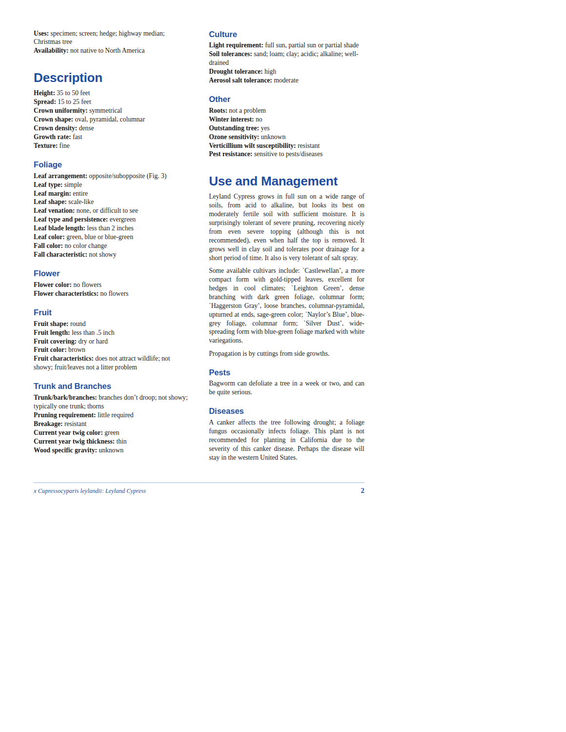Uses: specimen; screen; hedge; highway median; Christmas tree
Availability: not native to North America
Description
Height: 35 to 50 feet
Spread: 15 to 25 feet
Crown uniformity: symmetrical
Crown shape: oval, pyramidal, columnar
Crown density: dense
Growth rate: fast
Texture: fine
Foliage
Leaf arrangement: opposite/subopposite (Fig. 3)
Leaf type: simple
Leaf margin: entire
Leaf shape: scale-like
Leaf venation: none, or difficult to see
Leaf type and persistence: evergreen
Leaf blade length: less than 2 inches
Leaf color: green, blue or blue-green
Fall color: no color change
Fall characteristic: not showy
Flower
Flower color: no flowers
Flower characteristics: no flowers
Fruit
Fruit shape: round
Fruit length: less than .5 inch
Fruit covering: dry or hard
Fruit color: brown
Fruit characteristics: does not attract wildlife; not showy; fruit/leaves not a litter problem
Trunk and Branches
Trunk/bark/branches: branches don’t droop; not showy; typically one trunk; thorns
Pruning requirement: little required
Breakage: resistant
Current year twig color: green
Current year twig thickness: thin
Wood specific gravity: unknown
Culture
Light requirement: full sun, partial sun or partial shade
Soil tolerances: sand; loam; clay; acidic; alkaline; well-drained
Drought tolerance: high
Aerosol salt tolerance: moderate
Other
Roots: not a problem
Winter interest: no
Outstanding tree: yes
Ozone sensitivity: unknown
Verticillium wilt susceptibility: resistant
Pest resistance: sensitive to pests/diseases
Use and Management
Leyland Cypress grows in full sun on a wide range of soils, from acid to alkaline, but looks its best on moderately fertile soil with sufficient moisture. It is surprisingly tolerant of severe pruning, recovering nicely from even severe topping (although this is not recommended), even when half the top is removed. It grows well in clay soil and tolerates poor drainage for a short period of time. It also is very tolerant of salt spray.
Some available cultivars include: `Castlewellan’, a more compact form with gold-tipped leaves, excellent for hedges in cool climates; `Leighton Green’, dense branching with dark green foliage, columnar form; `Haggerston Gray’, loose branches, columnar-pyramidal, upturned at ends, sage-green color; `Naylor’s Blue’, blue-grey foliage, columnar form; `Silver Dust’, wide-spreading form with blue-green foliage marked with white variegations.
Propagation is by cuttings from side growths.
Pests
Bagworm can defoliate a tree in a week or two, and can be quite serious.
Diseases
A canker affects the tree following drought; a foliage fungus occasionally infects foliage. This plant is not recommended for planting in California due to the severity of this canker disease. Perhaps the disease will stay in the western United States.
x Cupressocyparis leylandii: Leyland Cypress 2